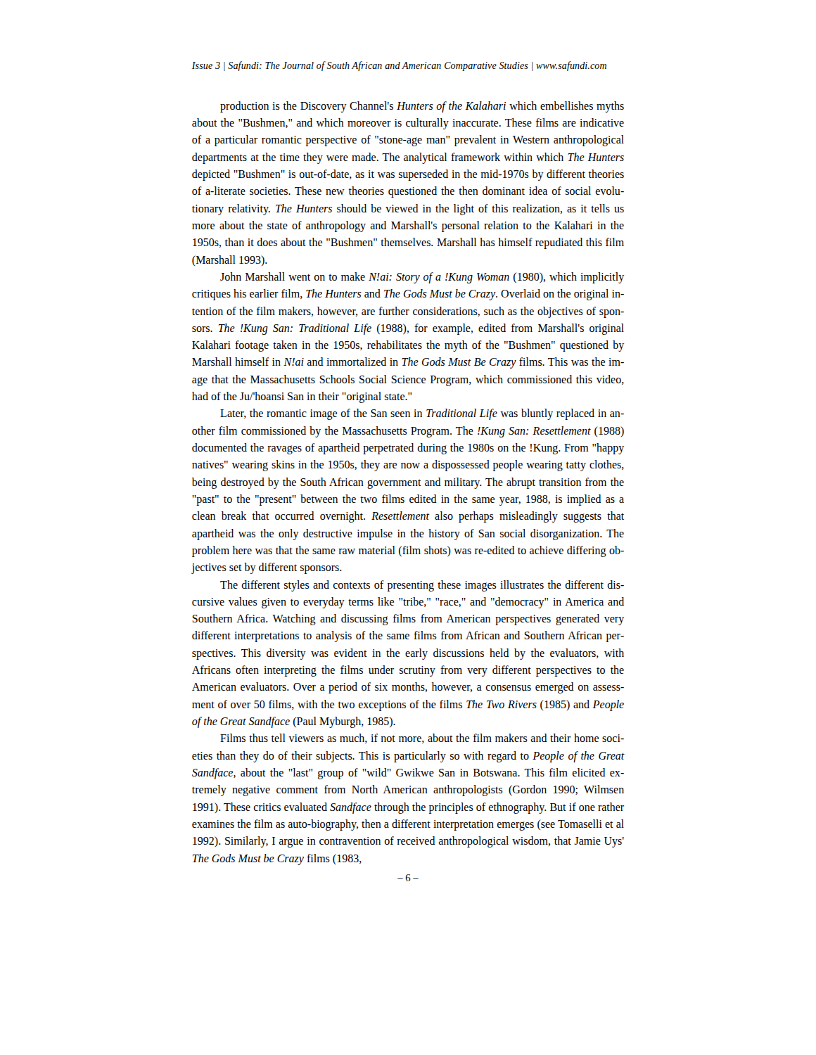Issue 3 | Safundi: The Journal of South African and American Comparative Studies | www.safundi.com
production is the Discovery Channel's Hunters of the Kalahari which embellishes myths about the "Bushmen," and which moreover is culturally inaccurate. These films are indicative of a particular romantic perspective of "stone-age man" prevalent in Western anthropological departments at the time they were made. The analytical framework within which The Hunters depicted "Bushmen" is out-of-date, as it was superseded in the mid-1970s by different theories of a-literate societies. These new theories questioned the then dominant idea of social evolutionary relativity. The Hunters should be viewed in the light of this realization, as it tells us more about the state of anthropology and Marshall's personal relation to the Kalahari in the 1950s, than it does about the "Bushmen" themselves. Marshall has himself repudiated this film (Marshall 1993).
John Marshall went on to make N!ai: Story of a !Kung Woman (1980), which implicitly critiques his earlier film, The Hunters and The Gods Must be Crazy. Overlaid on the original intention of the film makers, however, are further considerations, such as the objectives of sponsors. The !Kung San: Traditional Life (1988), for example, edited from Marshall's original Kalahari footage taken in the 1950s, rehabilitates the myth of the "Bushmen" questioned by Marshall himself in N!ai and immortalized in The Gods Must Be Crazy films. This was the image that the Massachusetts Schools Social Science Program, which commissioned this video, had of the Ju/'hoansi San in their "original state."
Later, the romantic image of the San seen in Traditional Life was bluntly replaced in another film commissioned by the Massachusetts Program. The !Kung San: Resettlement (1988) documented the ravages of apartheid perpetrated during the 1980s on the !Kung. From "happy natives" wearing skins in the 1950s, they are now a dispossessed people wearing tatty clothes, being destroyed by the South African government and military. The abrupt transition from the "past" to the "present" between the two films edited in the same year, 1988, is implied as a clean break that occurred overnight. Resettlement also perhaps misleadingly suggests that apartheid was the only destructive impulse in the history of San social disorganization. The problem here was that the same raw material (film shots) was re-edited to achieve differing objectives set by different sponsors.
The different styles and contexts of presenting these images illustrates the different discursive values given to everyday terms like "tribe," "race," and "democracy" in America and Southern Africa. Watching and discussing films from American perspectives generated very different interpretations to analysis of the same films from African and Southern African perspectives. This diversity was evident in the early discussions held by the evaluators, with Africans often interpreting the films under scrutiny from very different perspectives to the American evaluators. Over a period of six months, however, a consensus emerged on assessment of over 50 films, with the two exceptions of the films The Two Rivers (1985) and People of the Great Sandface (Paul Myburgh, 1985).
Films thus tell viewers as much, if not more, about the film makers and their home societies than they do of their subjects. This is particularly so with regard to People of the Great Sandface, about the "last" group of "wild" Gwikwe San in Botswana. This film elicited extremely negative comment from North American anthropologists (Gordon 1990; Wilmsen 1991). These critics evaluated Sandface through the principles of ethnography. But if one rather examines the film as auto-biography, then a different interpretation emerges (see Tomaselli et al 1992). Similarly, I argue in contravention of received anthropological wisdom, that Jamie Uys' The Gods Must be Crazy films (1983,
– 6 –